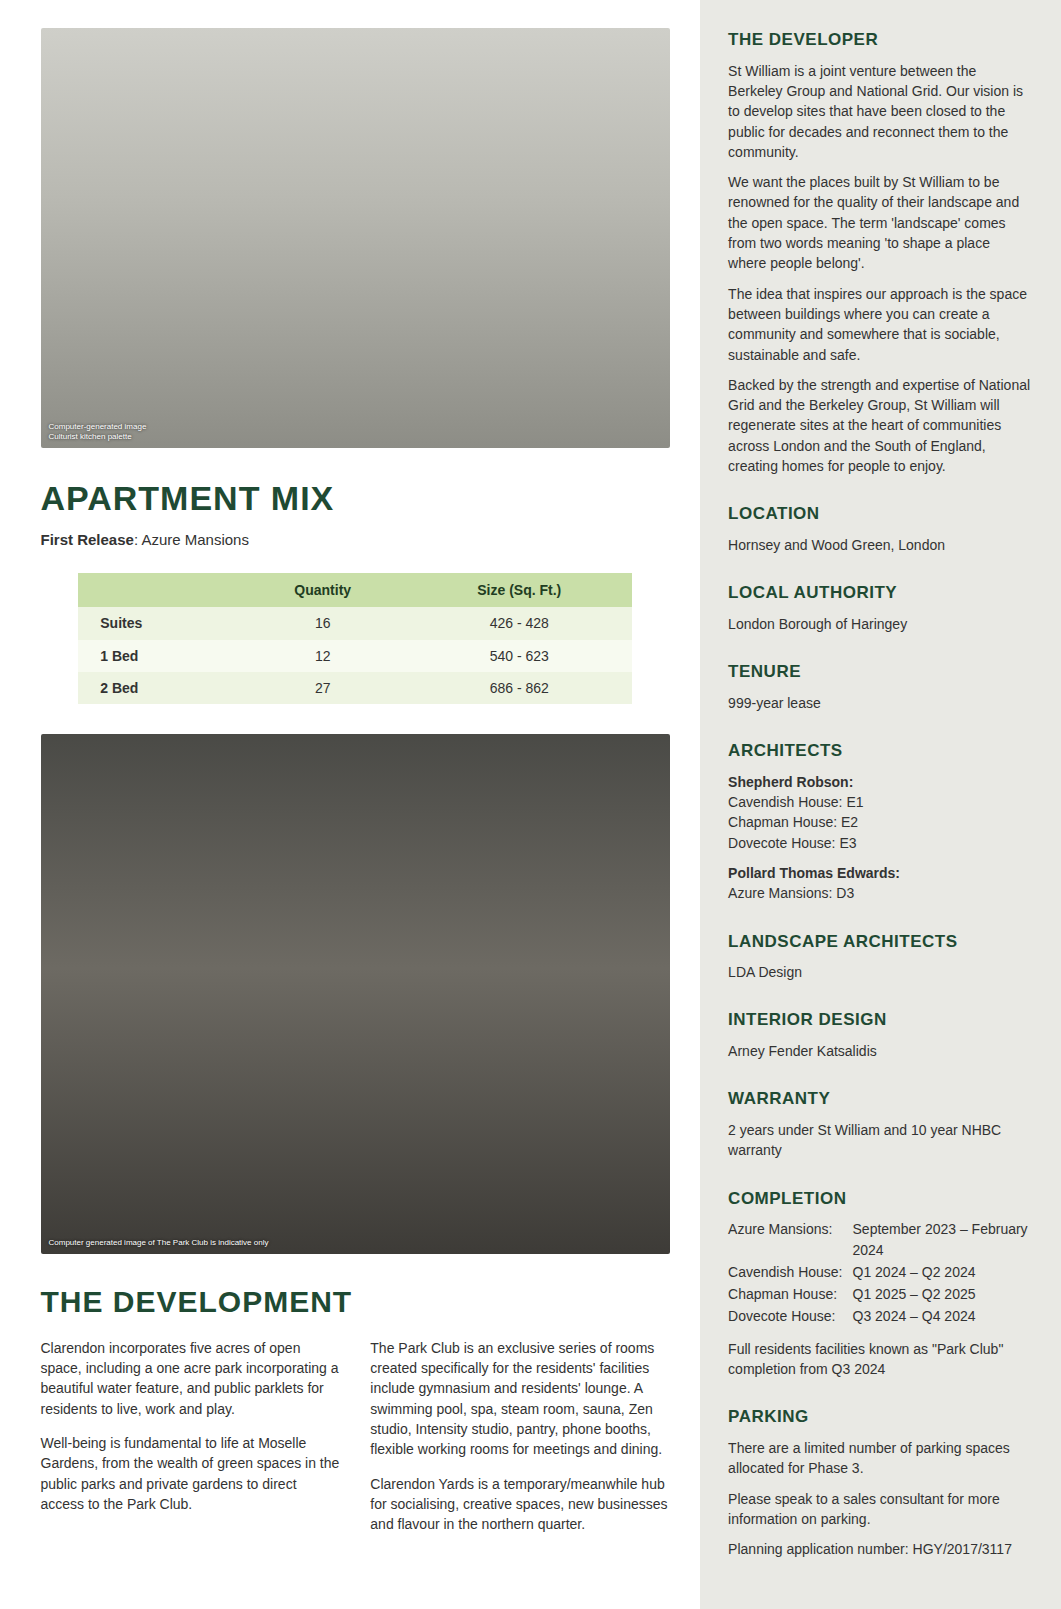Computer-generated image
Culturist kitchen palette
Apartment Mix
First Release: Azure Mansions
| | Quantity | Size (Sq. Ft.) |
| --- | --- | --- |
| Suites | 16 | 426 - 428 |
| 1 Bed | 12 | 540 - 623 |
| 2 Bed | 27 | 686 - 862 |
Computer generated image of The Park Club is indicative only
The Development
Clarendon incorporates five acres of open space, including a one acre park incorporating a beautiful water feature, and public parklets for residents to live, work and play.
Well-being is fundamental to life at Moselle Gardens, from the wealth of green spaces in the public parks and private gardens to direct access to the Park Club.
The Park Club is an exclusive series of rooms created specifically for the residents' facilities include gymnasium and residents' lounge. A swimming pool, spa, steam room, sauna, Zen studio, Intensity studio, pantry, phone booths, flexible working rooms for meetings and dining.
Clarendon Yards is a temporary/meanwhile hub for socialising, creative spaces, new businesses and flavour in the northern quarter.
The Developer
St William is a joint venture between the Berkeley Group and National Grid. Our vision is to develop sites that have been closed to the public for decades and reconnect them to the community.
We want the places built by St William to be renowned for the quality of their landscape and the open space. The term 'landscape' comes from two words meaning 'to shape a place where people belong'.
The idea that inspires our approach is the space between buildings where you can create a community and somewhere that is sociable, sustainable and safe.
Backed by the strength and expertise of National Grid and the Berkeley Group, St William will regenerate sites at the heart of communities across London and the South of England, creating homes for people to enjoy.
Location
Hornsey and Wood Green, London
Local Authority
London Borough of Haringey
Tenure
999-year lease
Architects
Shepherd Robson:
Cavendish House: E1
Chapman House: E2
Dovecote House: E3
Pollard Thomas Edwards:
Azure Mansions: D3
Landscape Architects
LDA Design
Interior Design
Arney Fender Katsalidis
Warranty
2 years under St William and 10 year NHBC warranty
Completion
Azure Mansions: September 2023 – February 2024 Cavendish House: Q1 2024 – Q2 2024 Chapman House: Q1 2025 – Q2 2025 Dovecote House: Q3 2024 – Q4 2024
Full residents facilities known as "Park Club" completion from Q3 2024
Parking
There are a limited number of parking spaces allocated for Phase 3.
Please speak to a sales consultant for more information on parking.
Planning application number: HGY/2017/3117